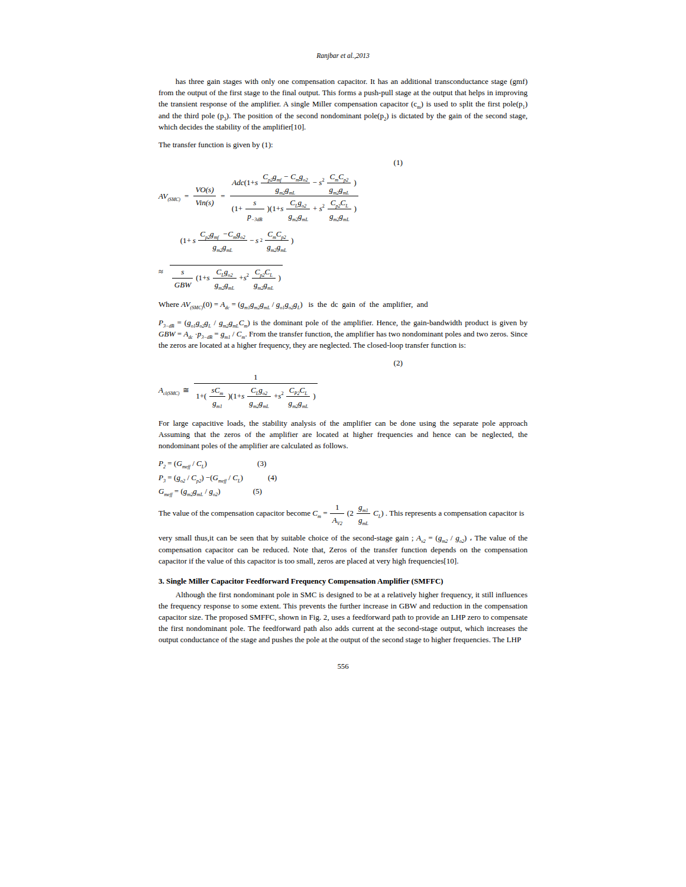Ranjbar et al.,2013
has three gain stages with only one compensation capacitor. It has an additional transconductance stage (gmf) from the output of the first stage to the final output. This forms a push-pull stage at the output that helps in improving the transient response of the amplifier. A single Miller compensation capacitor (cm) is used to split the first pole(p1) and the third pole (p3). The position of the second nondominant pole(p2) is dictated by the gain of the second stage, which decides the stability of the amplifier[10].
The transfer function is given by (1):
(1)
AV(SMC) = VO(s) Vin(s) = Adc(1+s Cp2gmf − Cmgo2 gm2gmL − s2 CmCp2 gm2gmL ) (1+ s p−3dB )(1+s CLgo2 gm2gmL + s2 Cp2CL gm2gmL )
(1+s Cp2gmf −Cmgo2 gm2gmL − s2 CmCp2 gm2gmL )
≈ s GBW (1+s CLgo2 gm2gmL +s2 Cp2CL gm2gmL )
Where AV(SMC)(0) = Adc = (gm1gm2gmL / go1go2gL) is the dc gain of the amplifier, and
P3−dB = (go1go2gL / gm2gmLCm) is the dominant pole of the amplifier. Hence, the gain-bandwidth product is given by GBW = Adc ·p3−dB = gm1 / Cm. From the transfer function, the amplifier has two nondominant poles and two zeros. Since the zeros are located at a higher frequency, they are neglected. The closed-loop transfer function is:
(2)
Acl(SMC) ≅ 1 1+( sCm gm1 )(1+s CLgo2 gm2gmL +s2 CP2CL gm2gmL )
For large capacitive loads, the stability analysis of the amplifier can be done using the separate pole approach Assuming that the zeros of the amplifier are located at higher frequencies and hence can be neglected, the nondominant poles of the amplifier are calculated as follows.
P2 = (Gmeff / CL) (3)
P3 = (go2 / Cp2) −(Gmeff / CL) (4)
Gmeff = (gm2gmL / go2) (5)
The value of the compensation capacitor become Cm = 1 AV2 (2 gm1 gmL CL) . This represents a compensation capacitor is
very small thus,it can be seen that by suitable choice of the second-stage gain ; Av2 = (gm2 / go2) ، The value of the compensation capacitor can be reduced. Note that, Zeros of the transfer function depends on the compensation capacitor if the value of this capacitor is too small, zeros are placed at very high frequencies[10].
3. Single Miller Capacitor Feedforward Frequency Compensation Amplifier (SMFFC)
Although the first nondominant pole in SMC is designed to be at a relatively higher frequency, it still influences the frequency response to some extent. This prevents the further increase in GBW and reduction in the compensation capacitor size. The proposed SMFFC, shown in Fig. 2, uses a feedforward path to provide an LHP zero to compensate the first nondominant pole. The feedforward path also adds current at the second-stage output, which increases the output conductance of the stage and pushes the pole at the output of the second stage to higher frequencies. The LHP
556